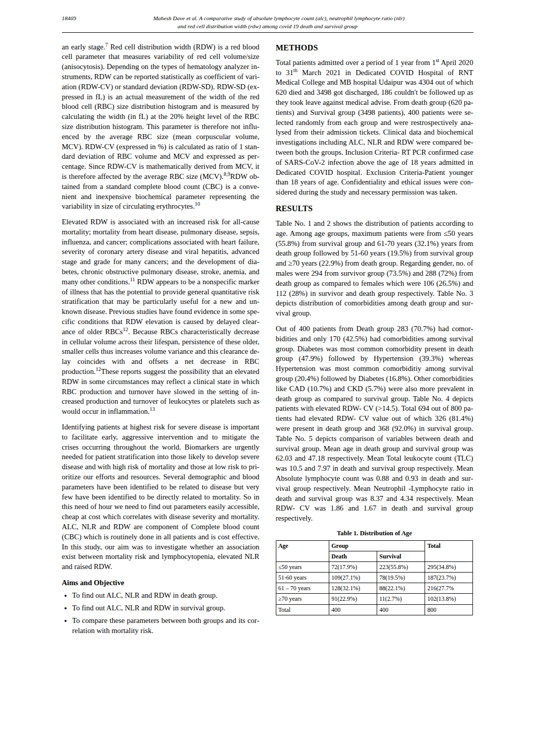18469 Mahesh Dave et al. A comparative study of absolute lymphocyte count (alc), neutrophil lymphocyte ratio (nlr)
and red cell distribution width (rdw) among covid 19 death and survival group
an early stage.7 Red cell distribution width (RDW) is a red blood cell parameter that measures variability of red cell volume/size (anisocytosis). Depending on the types of hematology analyzer instruments, RDW can be reported statistically as coefficient of variation (RDW-CV) or standard deviation (RDW-SD). RDW-SD (expressed in fL) is an actual measurement of the width of the red blood cell (RBC) size distribution histogram and is measured by calculating the width (in fL) at the 20% height level of the RBC size distribution histogram. This parameter is therefore not influenced by the average RBC size (mean corpuscular volume, MCV). RDW-CV (expressed in %) is calculated as ratio of 1 standard deviation of RBC volume and MCV and expressed as percentage. Since RDW-CV is mathematically derived from MCV, it is therefore affected by the average RBC size (MCV).8,9RDW obtained from a standard complete blood count (CBC) is a convenient and inexpensive biochemical parameter representing the variability in size of circulating erythrocytes.10
Elevated RDW is associated with an increased risk for all-cause mortality; mortality from heart disease, pulmonary disease, sepsis, influenza, and cancer; complications associated with heart failure, severity of coronary artery disease and viral hepatitis, advanced stage and grade for many cancers; and the development of diabetes, chronic obstructive pulmonary disease, stroke, anemia, and many other conditions.11 RDW appears to be a nonspecific marker of illness that has the potential to provide general quantitative risk stratification that may be particularly useful for a new and unknown disease. Previous studies have found evidence in some specific conditions that RDW elevation is caused by delayed clearance of older RBCs12. Because RBCs characteristically decrease in cellular volume across their lifespan, persistence of these older, smaller cells thus increases volume variance and this clearance delay coincides with and offsets a net decrease in RBC production.12These reports suggest the possibility that an elevated RDW in some circumstances may reflect a clinical state in which RBC production and turnover have slowed in the setting of increased production and turnover of leukocytes or platelets such as would occur in inflammation.13
Identifying patients at highest risk for severe disease is important to facilitate early, aggressive intervention and to mitigate the crises occurring throughout the world. Biomarkers are urgently needed for patient stratification into those likely to develop severe disease and with high risk of mortality and those at low risk to prioritize our efforts and resources. Several demographic and blood parameters have been identified to be related to disease but very few have been identified to be directly related to mortality. So in this need of hour we need to find out parameters easily accessible, cheap at cost which correlates with disease severity and mortality. ALC, NLR and RDW are component of Complete blood count (CBC) which is routinely done in all patients and is cost effective. In this study, our aim was to investigate whether an association exist between mortality risk and lymphocytopenia, elevated NLR and raised RDW.
Aims and Objective
To find out ALC, NLR and RDW in death group.
To find out ALC, NLR and RDW in survival group.
To compare these parameters between both groups and its correlation with mortality risk.
Methods
Total patients admitted over a period of 1 year from 1st April 2020 to 31th March 2021 in Dedicated COVID Hospital of RNT Medical College and MB hospital Udaipur was 4304 out of which 620 died and 3498 got discharged, 186 couldn't be followed up as they took leave against medical advise. From death group (620 patients) and Survival group (3498 patients), 400 patients were selected randomly from each group and were restrospectively analysed from their admission tickets. Clinical data and biochemical investigations including ALC, NLR and RDW were compared between both the groups. Inclusion Criteria- RT PCR confirmed case of SARS-CoV-2 infection above the age of 18 years admitted in Dedicated COVID hospital. Exclusion Criteria-Patient younger than 18 years of age. Confidentiality and ethical issues were considered during the study and necessary permission was taken.
Results
Table No. 1 and 2 shows the distribution of patients according to age. Among age groups, maximum patients were from ≤50 years (55.8%) from survival group and 61-70 years (32.1%) years from death group followed by 51-60 years (19.5%) from survival group and ≥70 years (22.9%) from death group. Regarding gender, no. of males were 294 from survivor group (73.5%) and 288 (72%) from death group as compared to females which were 106 (26.5%) and 112 (28%) in survivor and death group respectively. Table No. 3 depicts distribution of comorbidities among death group and survival group.
Out of 400 patients from Death group 283 (70.7%) had comorbidities and only 170 (42.5%) had comorbidities among survival group. Diabetes was most common comorbidity present in death group (47.9%) followed by Hypertension (39.3%) whereas Hypertension was most common comorbiditiy among survival group (20.4%) followed by Diabetes (16.8%). Other comorbidities like CAD (10.7%) and CKD (5.7%) were also more prevalent in death group as compared to survival group. Table No. 4 depicts patients with elevated RDW- CV (>14.5). Total 694 out of 800 patients had elevated RDW- CV value out of which 326 (81.4%) were present in death group and 368 (92.0%) in survival group. Table No. 5 depicts comparison of variables between death and survival group. Mean age in death group and survival group was 62.03 and 47.18 respectively. Mean Total leukocyte count (TLC) was 10.5 and 7.97 in death and survival group respectively. Mean Absolute lymphocyte count was 0.88 and 0.93 in death and survival group respectively. Mean Neutrophil -Lymphocyte ratio in death and survival group was 8.37 and 4.34 respectively. Mean RDW- CV was 1.86 and 1.67 in death and survival group respectively.
Table 1. Distribution of Age
| Age | Group | Total |
| --- | --- | --- |
| Death | Survival |
| ≤50 years | 72(17.9%) | 223(55.8%) | 295(34.8%) |
| 51-60 years | 109(27.1%) | 78(19.5%) | 187(23.7%) |
| 61 – 70 years | 128(32.1%) | 88(22.1%) | 216(27.7% |
| ≥70 years | 91(22.9%) | 11(2.7%) | 102(13.8%) |
| Total | 400 | 400 | 800 |